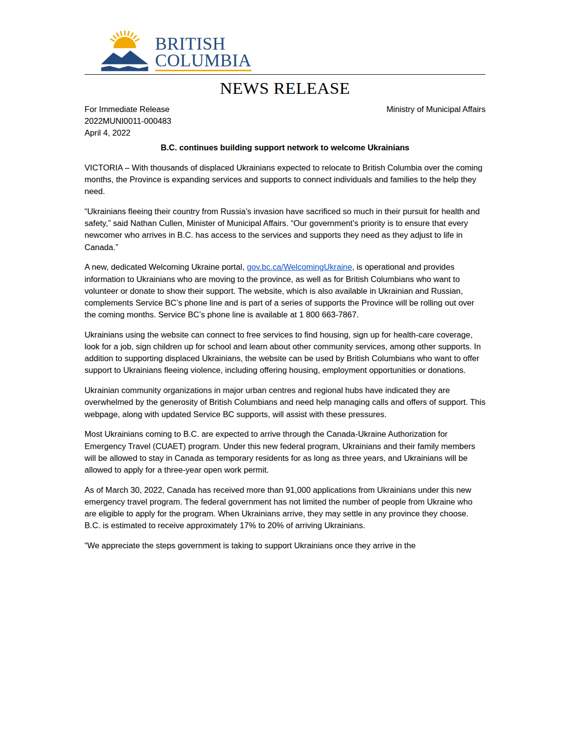BRITISH COLUMBIA
NEWS RELEASE
For Immediate Release
2022MUNI0011-000483
April 4, 2022
Ministry of Municipal Affairs
B.C. continues building support network to welcome Ukrainians
VICTORIA – With thousands of displaced Ukrainians expected to relocate to British Columbia over the coming months, the Province is expanding services and supports to connect individuals and families to the help they need.
“Ukrainians fleeing their country from Russia’s invasion have sacrificed so much in their pursuit for health and safety,” said Nathan Cullen, Minister of Municipal Affairs. “Our government’s priority is to ensure that every newcomer who arrives in B.C. has access to the services and supports they need as they adjust to life in Canada.”
A new, dedicated Welcoming Ukraine portal, gov.bc.ca/WelcomingUkraine, is operational and provides information to Ukrainians who are moving to the province, as well as for British Columbians who want to volunteer or donate to show their support. The website, which is also available in Ukrainian and Russian, complements Service BC’s phone line and is part of a series of supports the Province will be rolling out over the coming months. Service BC’s phone line is available at 1 800 663-7867.
Ukrainians using the website can connect to free services to find housing, sign up for health-care coverage, look for a job, sign children up for school and learn about other community services, among other supports. In addition to supporting displaced Ukrainians, the website can be used by British Columbians who want to offer support to Ukrainians fleeing violence, including offering housing, employment opportunities or donations.
Ukrainian community organizations in major urban centres and regional hubs have indicated they are overwhelmed by the generosity of British Columbians and need help managing calls and offers of support. This webpage, along with updated Service BC supports, will assist with these pressures.
Most Ukrainians coming to B.C. are expected to arrive through the Canada-Ukraine Authorization for Emergency Travel (CUAET) program. Under this new federal program, Ukrainians and their family members will be allowed to stay in Canada as temporary residents for as long as three years, and Ukrainians will be allowed to apply for a three-year open work permit.
As of March 30, 2022, Canada has received more than 91,000 applications from Ukrainians under this new emergency travel program. The federal government has not limited the number of people from Ukraine who are eligible to apply for the program. When Ukrainians arrive, they may settle in any province they choose. B.C. is estimated to receive approximately 17% to 20% of arriving Ukrainians.
“We appreciate the steps government is taking to support Ukrainians once they arrive in the